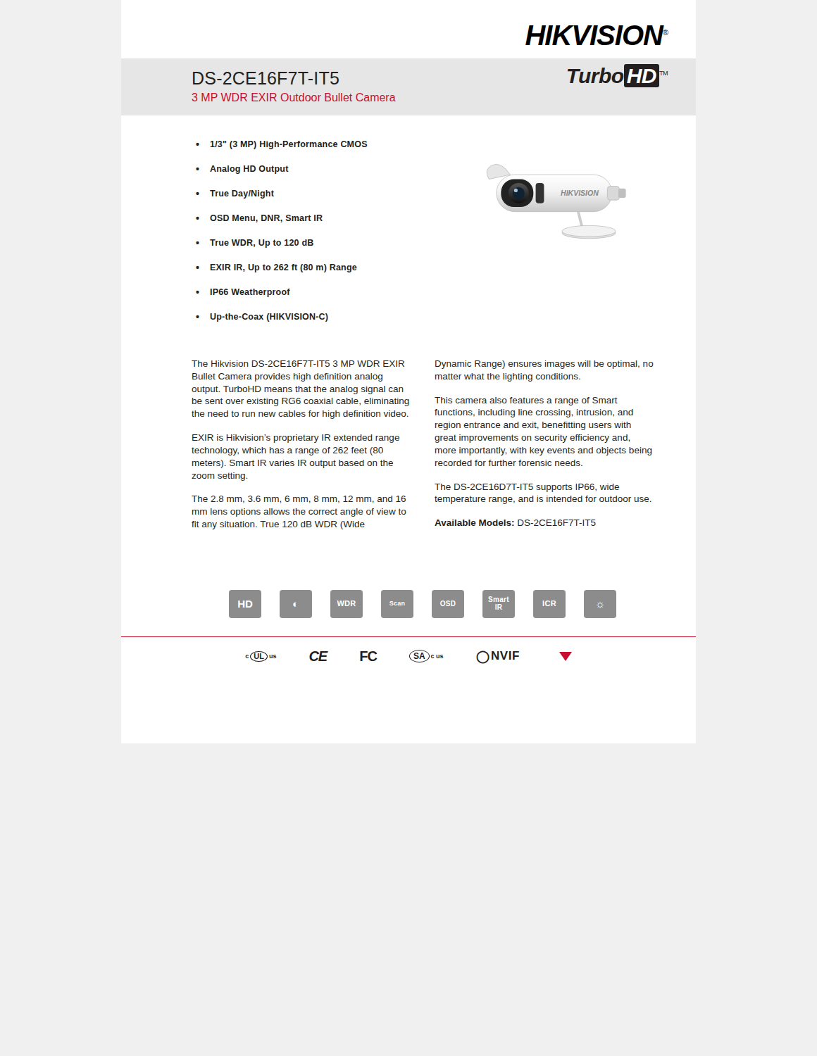HIK VISION®
DS-2CE16F7T-IT5
3 MP WDR EXIR Outdoor Bullet Camera
TurboHD TM
1/3" (3 MP) High-Performance CMOS
Analog HD Output
True Day/Night
OSD Menu, DNR, Smart IR
True WDR, Up to 120 dB
EXIR IR, Up to 262 ft (80 m) Range
IP66 Weatherproof
Up-the-Coax (HIKVISION-C)
The Hikvision DS-2CE16F7T-IT5 3 MP WDR EXIR Bullet Camera provides high definition analog output. TurboHD means that the analog signal can be sent over existing RG6 coaxial cable, eliminating the need to run new cables for high definition video.
EXIR is Hikvision’s proprietary IR extended range technology, which has a range of 262 feet (80 meters). Smart IR varies IR output based on the zoom setting.
The 2.8 mm, 3.6 mm, 6 mm, 8 mm, 12 mm, and 16 mm lens options allows the correct angle of view to fit any situation. True 120 dB WDR (Wide
Dynamic Range) ensures images will be optimal, no matter what the lighting conditions.
This camera also features a range of Smart functions, including line crossing, intrusion, and region entrance and exit, benefitting users with great improvements on security efficiency and, more importantly, with key events and objects being recorded for further forensic needs.
The DS-2CE16D7T-IT5 supports IP66, wide temperature range, and is intended for outdoor use.
Available Models: DS-2CE16F7T-IT5
HD
◐
WDR
Scan
OSD
Smart
IR
ICR
☼
cUL us CE FC SA c us ◯NVIF